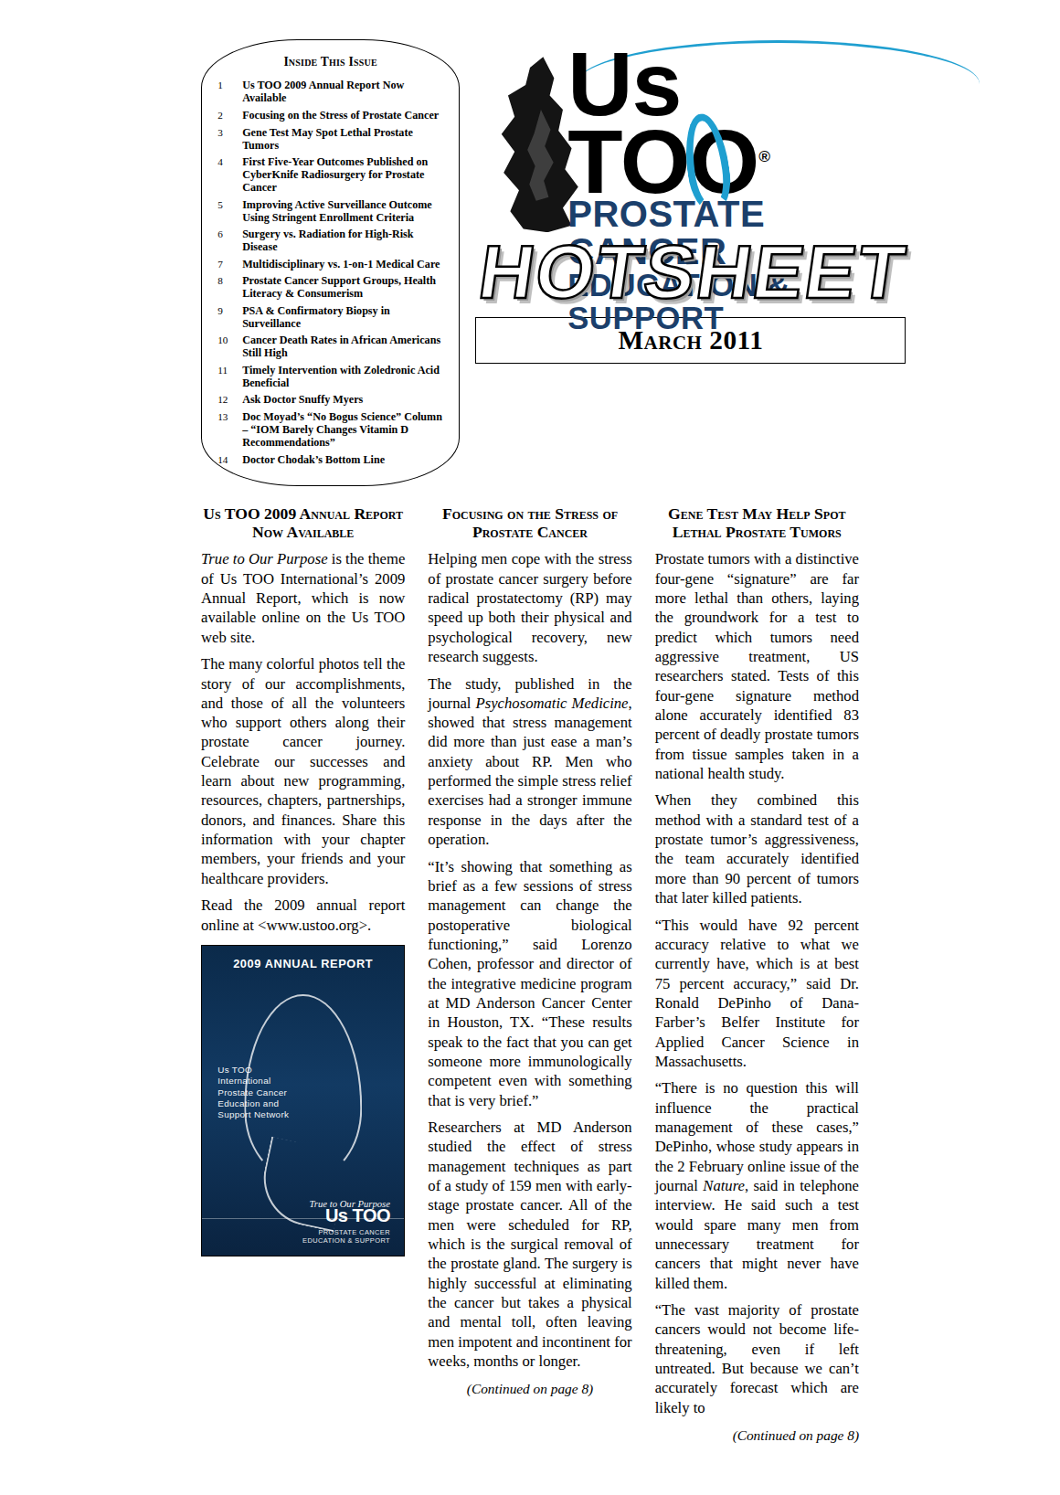Inside This Issue
1 Us TOO 2009 Annual Report Now Available
2 Focusing on the Stress of Prostate Cancer
3 Gene Test May Spot Lethal Prostate Tumors
4 First Five-Year Outcomes Published on CyberKnife Radiosurgery for Prostate Cancer
5 Improving Active Surveillance Outcome Using Stringent Enrollment Criteria
6 Surgery vs. Radiation for High-Risk Disease
7 Multidisciplinary vs. 1-on-1 Medical Care
8 Prostate Cancer Support Groups, Health Literacy & Consumerism
9 PSA & Confirmatory Biopsy in Surveillance
10 Cancer Death Rates in African Americans Still High
11 Timely Intervention with Zoledronic Acid Beneficial
12 Ask Doctor Snuffy Myers
13 Doc Moyad’s “No Bogus Science” Column – “IOM Barely Changes Vitamin D Recommendations”
14 Doctor Chodak’s Bottom Line
Us TOO®
PROSTATE CANCER
EDUCATION & SUPPORT
HOTSHEET
March 2011
Us TOO 2009 Annual Report Now Available
True to Our Purpose is the theme of Us TOO International’s 2009 Annual Report, which is now available online on the Us TOO web site.
The many colorful photos tell the story of our accomplishments, and those of all the volunteers who support others along their prostate cancer journey. Celebrate our successes and learn about new programming, resources, chapters, partnerships, donors, and finances. Share this information with your chapter members, your friends and your healthcare providers.
Read the 2009 annual report online at <www.ustoo.org>.
2009 ANNUAL REPORT
Us TOO
International
Prostate Cancer
Education and
Support Network
True to Our Purpose
Us TOO
PROSTATE CANCER
EDUCATION & SUPPORT
Focusing on the Stress of Prostate Cancer
Helping men cope with the stress of prostate cancer surgery before radical prostatectomy (RP) may speed up both their physical and psychological recovery, new research suggests.
The study, published in the journal Psychosomatic Medicine, showed that stress management did more than just ease a man’s anxiety about RP. Men who performed the simple stress relief exercises had a stronger immune response in the days after the operation.
“It’s showing that something as brief as a few sessions of stress management can change the postoperative biological functioning,” said Lorenzo Cohen, professor and director of the integrative medicine program at MD Anderson Cancer Center in Houston, TX. “These results speak to the fact that you can get someone more immunologically competent even with something that is very brief.”
Researchers at MD Anderson studied the effect of stress management techniques as part of a study of 159 men with early-stage prostate cancer. All of the men were scheduled for RP, which is the surgical removal of the prostate gland. The surgery is highly successful at eliminating the cancer but takes a physical and mental toll, often leaving men impotent and incontinent for weeks, months or longer.
(Continued on page 8)
Gene Test May Help Spot Lethal Prostate Tumors
Prostate tumors with a distinctive four-gene “signature” are far more lethal than others, laying the groundwork for a test to predict which tumors need aggressive treatment, US researchers stated. Tests of this four-gene signature method alone accurately identified 83 percent of deadly prostate tumors from tissue samples taken in a national health study.
When they combined this method with a standard test of a prostate tumor’s aggressiveness, the team accurately identified more than 90 percent of tumors that later killed patients.
“This would have 92 percent accuracy relative to what we currently have, which is at best 75 percent accuracy,” said Dr. Ronald DePinho of Dana-Farber’s Belfer Institute for Applied Cancer Science in Massachusetts.
“There is no question this will influence the practical management of these cases,” DePinho, whose study appears in the 2 February online issue of the journal Nature, said in telephone interview. He said such a test would spare many men from unnecessary treatment for cancers that might never have killed them.
“The vast majority of prostate cancers would not become life-threatening, even if left untreated. But because we can’t accurately forecast which are likely to
(Continued on page 8)